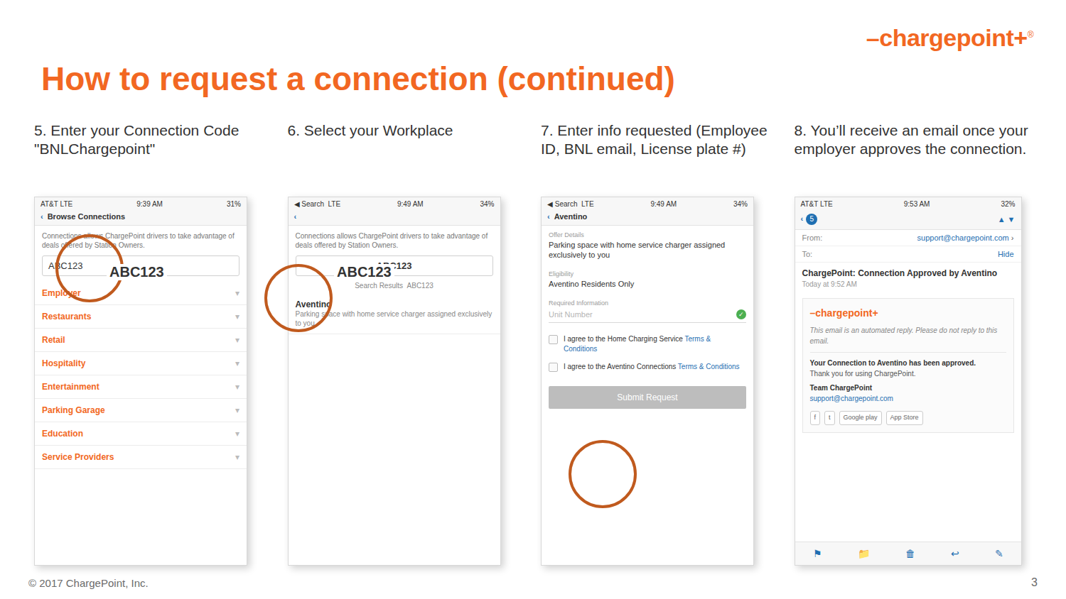–chargepoint+®
How to request a connection (continued)
5. Enter your Connection Code "BNLChargepoint"
AT&T LTE 9:39 AM 31%
‹Browse Connections
Connections allows ChargePoint drivers to take advantage of deals offered by Station Owners.
ABC123
Employer▾
Restaurants▾
Retail▾
Hospitality▾
Entertainment▾
Parking Garage▾
Education▾
Service Providers▾
6. Select your Workplace
◀ Search LTE 9:49 AM 34%
‹
Connections allows ChargePoint drivers to take advantage of deals offered by Station Owners.
ABC123
Search Results ABC123
Aventino
Parking space with home service charger assigned exclusively to you
7. Enter info requested (Employee ID, BNL email, License plate #)
◀ Search LTE 9:49 AM 34%
‹Aventino
Offer Details
Parking space with home service charger assigned exclusively to you
Eligibility
Aventino Residents Only
Required Information
Unit Number✓
I agree to the Home Charging Service Terms & Conditions
I agree to the Aventino Connections Terms & Conditions
Submit Request
8. You’ll receive an email once your employer approves the connection.
AT&T LTE 9:53 AM 32%
‹5 ▲ ▼
From: support@chargepoint.com ›
To: Hide
ChargePoint: Connection Approved by Aventino
Today at 9:52 AM
–chargepoint+
This email is an automated reply. Please do not reply to this email.
Your Connection to Aventino has been approved.
Thank you for using ChargePoint.
Team ChargePoint
support@chargepoint.com
f t Google play App Store
⚑ 📁 🗑 ↩ ✎
ABC123
ABC123
© 2017 ChargePoint, Inc. 3